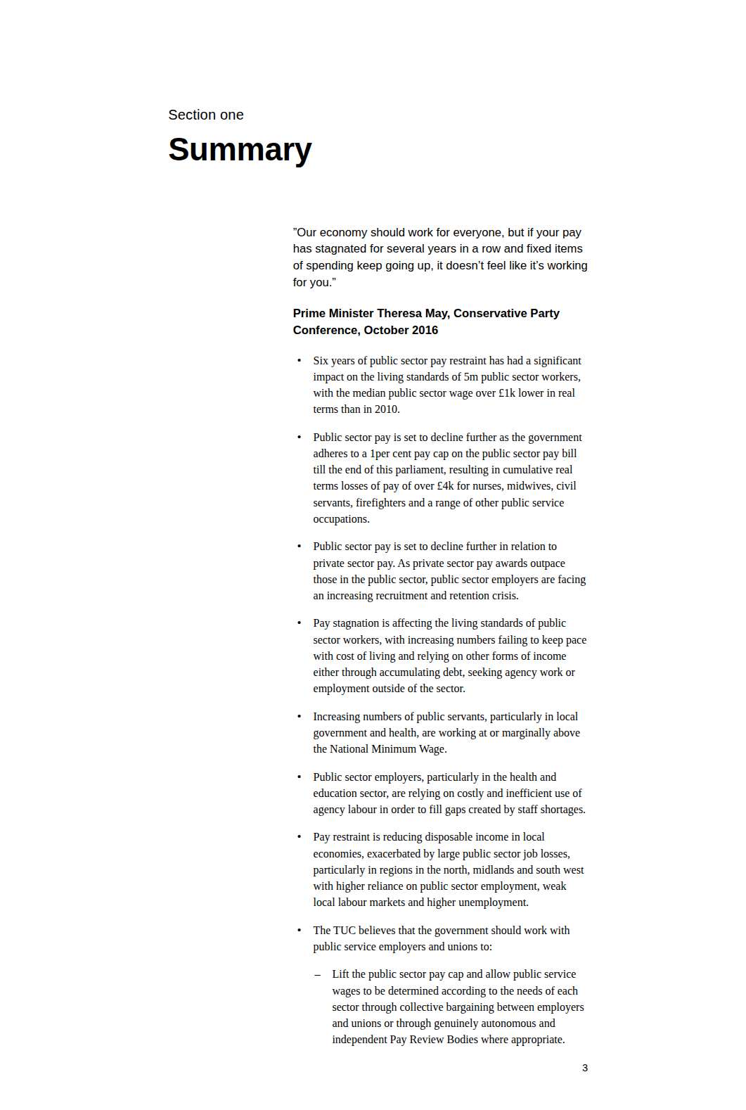Section one
Summary
”Our economy should work for everyone, but if your pay has stagnated for several years in a row and fixed items of spending keep going up, it doesn’t feel like it’s working for you.”
Prime Minister Theresa May, Conservative Party Conference, October 2016
Six years of public sector pay restraint has had a significant impact on the living standards of 5m public sector workers, with the median public sector wage over £1k lower in real terms than in 2010.
Public sector pay is set to decline further as the government adheres to a 1per cent pay cap on the public sector pay bill till the end of this parliament, resulting in cumulative real terms losses of pay of over £4k for nurses, midwives, civil servants, firefighters and a range of other public service occupations.
Public sector pay is set to decline further in relation to private sector pay. As private sector pay awards outpace those in the public sector, public sector employers are facing an increasing recruitment and retention crisis.
Pay stagnation is affecting the living standards of public sector workers, with increasing numbers failing to keep pace with cost of living and relying on other forms of income either through accumulating debt, seeking agency work or employment outside of the sector.
Increasing numbers of public servants, particularly in local government and health, are working at or marginally above the National Minimum Wage.
Public sector employers, particularly in the health and education sector, are relying on costly and inefficient use of agency labour in order to fill gaps created by staff shortages.
Pay restraint is reducing disposable income in local economies, exacerbated by large public sector job losses, particularly in regions in the north, midlands and south west with higher reliance on public sector employment, weak local labour markets and higher unemployment.
The TUC believes that the government should work with public service employers and unions to:
Lift the public sector pay cap and allow public service wages to be determined according to the needs of each sector through collective bargaining between employers and unions or through genuinely autonomous and independent Pay Review Bodies where appropriate.
3